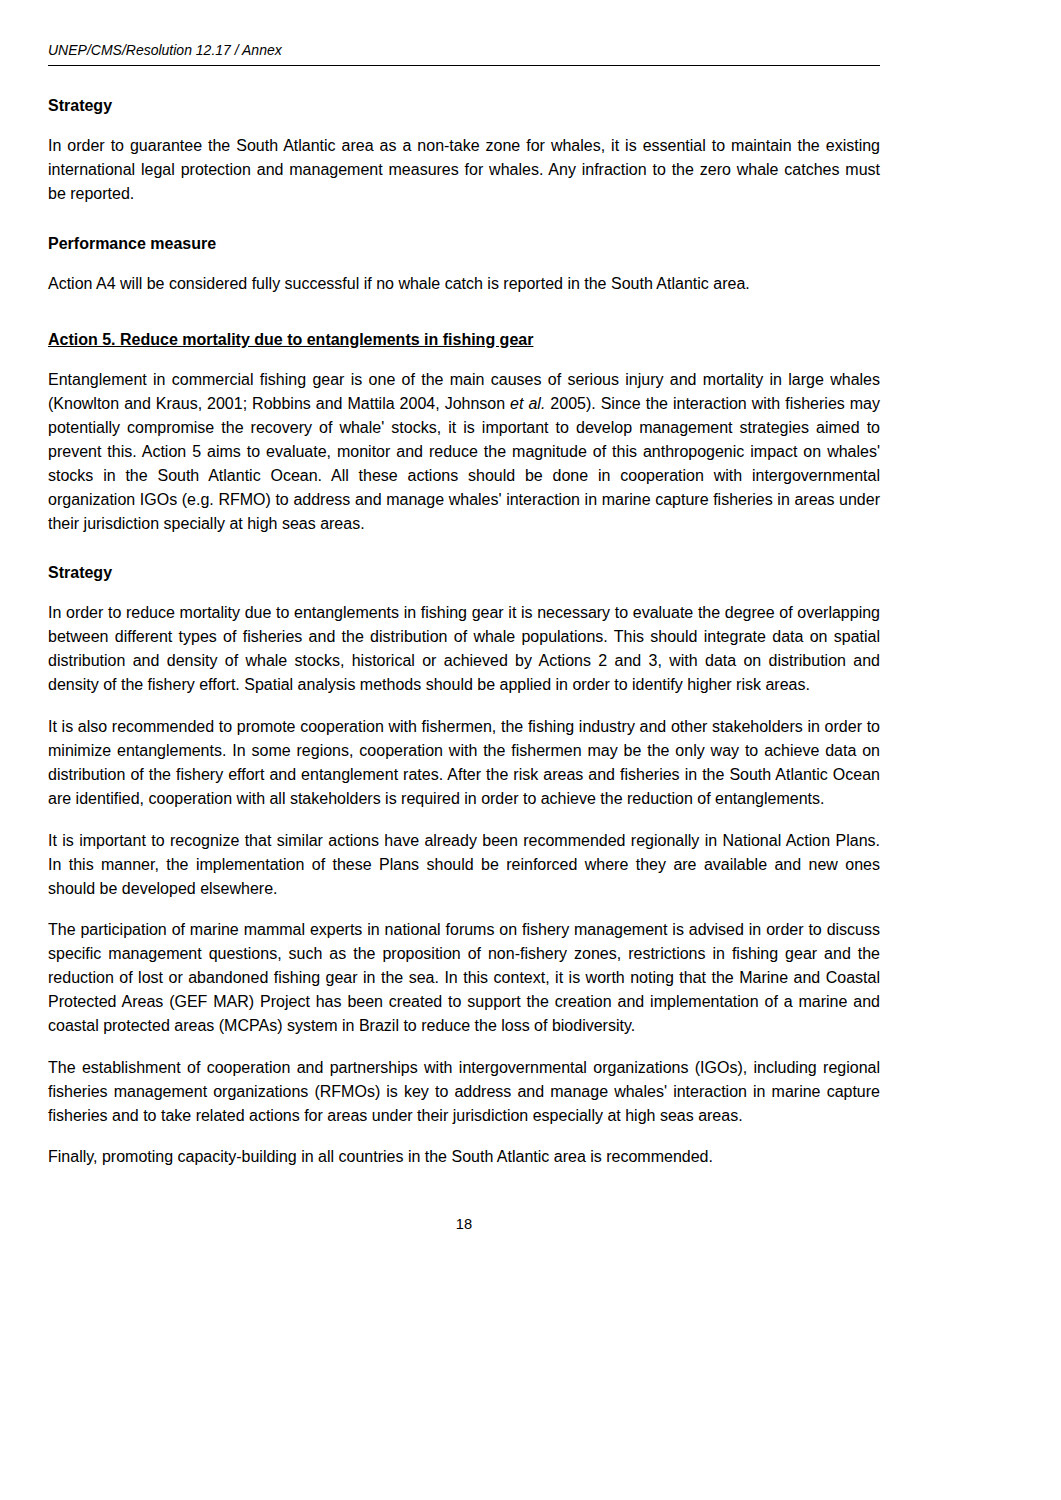UNEP/CMS/Resolution 12.17 / Annex
Strategy
In order to guarantee the South Atlantic area as a non-take zone for whales, it is essential to maintain the existing international legal protection and management measures for whales. Any infraction to the zero whale catches must be reported.
Performance measure
Action A4 will be considered fully successful if no whale catch is reported in the South Atlantic area.
Action 5. Reduce mortality due to entanglements in fishing gear
Entanglement in commercial fishing gear is one of the main causes of serious injury and mortality in large whales (Knowlton and Kraus, 2001; Robbins and Mattila 2004, Johnson et al. 2005). Since the interaction with fisheries may potentially compromise the recovery of whale' stocks, it is important to develop management strategies aimed to prevent this. Action 5 aims to evaluate, monitor and reduce the magnitude of this anthropogenic impact on whales' stocks in the South Atlantic Ocean. All these actions should be done in cooperation with intergovernmental organization IGOs (e.g. RFMO) to address and manage whales' interaction in marine capture fisheries in areas under their jurisdiction specially at high seas areas.
Strategy
In order to reduce mortality due to entanglements in fishing gear it is necessary to evaluate the degree of overlapping between different types of fisheries and the distribution of whale populations. This should integrate data on spatial distribution and density of whale stocks, historical or achieved by Actions 2 and 3, with data on distribution and density of the fishery effort. Spatial analysis methods should be applied in order to identify higher risk areas.
It is also recommended to promote cooperation with fishermen, the fishing industry and other stakeholders in order to minimize entanglements. In some regions, cooperation with the fishermen may be the only way to achieve data on distribution of the fishery effort and entanglement rates. After the risk areas and fisheries in the South Atlantic Ocean are identified, cooperation with all stakeholders is required in order to achieve the reduction of entanglements.
It is important to recognize that similar actions have already been recommended regionally in National Action Plans. In this manner, the implementation of these Plans should be reinforced where they are available and new ones should be developed elsewhere.
The participation of marine mammal experts in national forums on fishery management is advised in order to discuss specific management questions, such as the proposition of non-fishery zones, restrictions in fishing gear and the reduction of lost or abandoned fishing gear in the sea. In this context, it is worth noting that the Marine and Coastal Protected Areas (GEF MAR) Project has been created to support the creation and implementation of a marine and coastal protected areas (MCPAs) system in Brazil to reduce the loss of biodiversity.
The establishment of cooperation and partnerships with intergovernmental organizations (IGOs), including regional fisheries management organizations (RFMOs) is key to address and manage whales' interaction in marine capture fisheries and to take related actions for areas under their jurisdiction especially at high seas areas.
Finally, promoting capacity-building in all countries in the South Atlantic area is recommended.
18